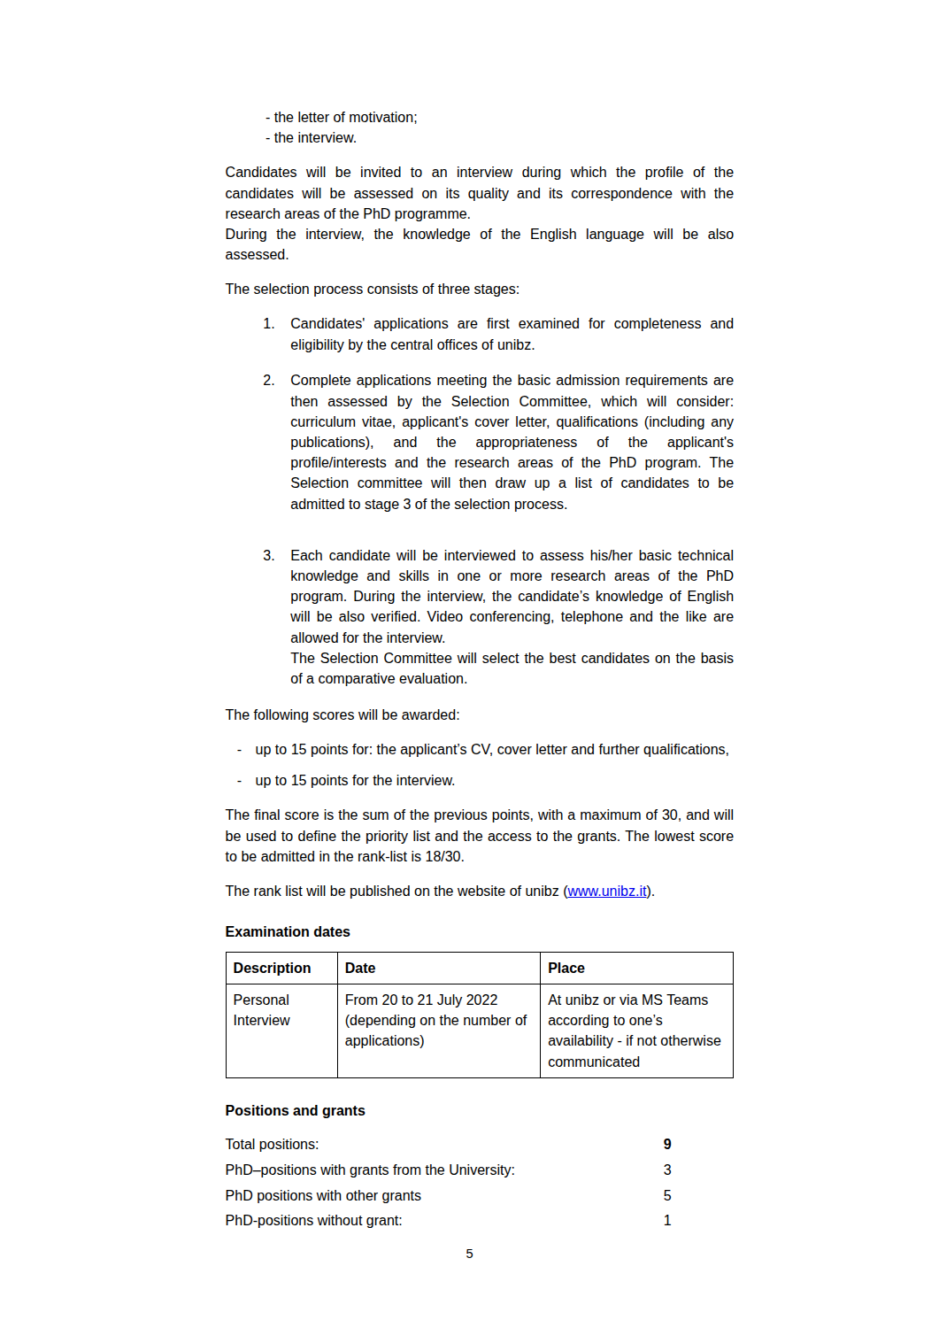- the letter of motivation;
- the interview.
Candidates will be invited to an interview during which the profile of the candidates will be assessed on its quality and its correspondence with the research areas of the PhD programme.
During the interview, the knowledge of the English language will be also assessed.
The selection process consists of three stages:
Candidates' applications are first examined for completeness and eligibility by the central offices of unibz.
Complete applications meeting the basic admission requirements are then assessed by the Selection Committee, which will consider: curriculum vitae, applicant's cover letter, qualifications (including any publications), and the appropriateness of the applicant's profile/interests and the research areas of the PhD program. The Selection committee will then draw up a list of candidates to be admitted to stage 3 of the selection process.
Each candidate will be interviewed to assess his/her basic technical knowledge and skills in one or more research areas of the PhD program. During the interview, the candidate’s knowledge of English will be also verified. Video conferencing, telephone and the like are allowed for the interview.
The Selection Committee will select the best candidates on the basis of a comparative evaluation.
The following scores will be awarded:
up to 15 points for: the applicant’s CV, cover letter and further qualifications,
up to 15 points for the interview.
The final score is the sum of the previous points, with a maximum of 30, and will be used to define the priority list and the access to the grants. The lowest score to be admitted in the rank-list is 18/30.
The rank list will be published on the website of unibz (www.unibz.it).
Examination dates
| Description | Date | Place |
| --- | --- | --- |
| Personal Interview | From 20 to 21 July 2022 (depending on the number of applications) | At unibz or via MS Teams according to one’s availability - if not otherwise communicated |
Positions and grants
| Total positions: | 9 |
| PhD–positions with grants from the University: | 3 |
| PhD positions with other grants | 5 |
| PhD-positions without grant: | 1 |
5